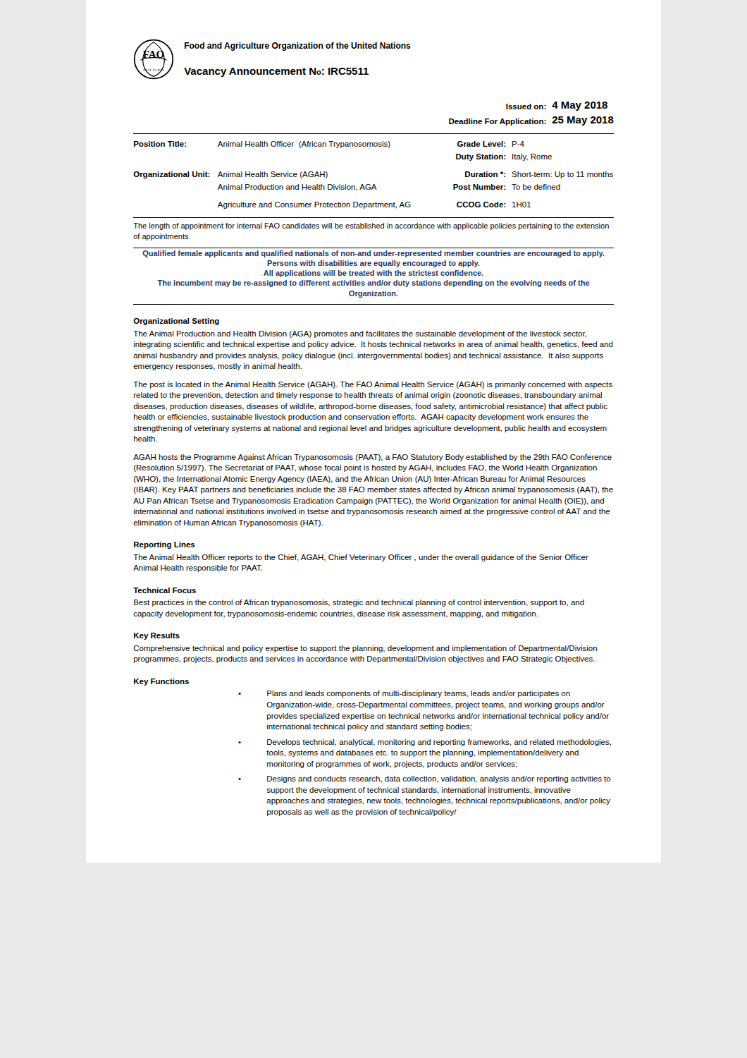FAO FIAT PANIS
Food and Agriculture Organization of the United Nations
Vacancy Announcement No: IRC5511
| Issued on: | 4 May 2018 |
| Deadline For Application: | 25 May 2018 |
| Position Title: | Animal Health Officer (African Trypanosomosis) | Grade Level: | P-4 |
| | | Duty Station: | Italy, Rome |
| Organizational Unit: | Animal Health Service (AGAH) | Duration *: | Short-term: Up to 11 months |
| | Animal Production and Health Division, AGA | Post Number: | To be defined |
| | Agriculture and Consumer Protection Department, AG | CCOG Code: | 1H01 |
The length of appointment for internal FAO candidates will be established in accordance with applicable policies pertaining to the extension of appointments
Qualified female applicants and qualified nationals of non-and under-represented member countries are encouraged to apply.
Persons with disabilities are equally encouraged to apply.
All applications will be treated with the strictest confidence.
The incumbent may be re-assigned to different activities and/or duty stations depending on the evolving needs of the Organization.
Organizational Setting
The Animal Production and Health Division (AGA) promotes and facilitates the sustainable development of the livestock sector, integrating scientific and technical expertise and policy advice. It hosts technical networks in area of animal health, genetics, feed and animal husbandry and provides analysis, policy dialogue (incl. intergovernmental bodies) and technical assistance. It also supports emergency responses, mostly in animal health.
The post is located in the Animal Health Service (AGAH). The FAO Animal Health Service (AGAH) is primarily concerned with aspects related to the prevention, detection and timely response to health threats of animal origin (zoonotic diseases, transboundary animal diseases, production diseases, diseases of wildlife, arthropod-borne diseases, food safety, antimicrobial resistance) that affect public health or efficiencies, sustainable livestock production and conservation efforts. AGAH capacity development work ensures the strengthening of veterinary systems at national and regional level and bridges agriculture development, public health and ecosystem health.
AGAH hosts the Programme Against African Trypanosomosis (PAAT), a FAO Statutory Body established by the 29th FAO Conference (Resolution 5/1997). The Secretariat of PAAT, whose focal point is hosted by AGAH, includes FAO, the World Health Organization (WHO), the International Atomic Energy Agency (IAEA), and the African Union (AU) Inter-African Bureau for Animal Resources (IBAR). Key PAAT partners and beneficiaries include the 38 FAO member states affected by African animal trypanosomosis (AAT), the AU Pan African Tsetse and Trypanosomosis Eradication Campaign (PATTEC), the World Organization for animal Health (OIE)), and international and national institutions involved in tsetse and trypanosomosis research aimed at the progressive control of AAT and the elimination of Human African Trypanosomosis (HAT).
Reporting Lines
The Animal Health Officer reports to the Chief, AGAH, Chief Veterinary Officer , under the overall guidance of the Senior Officer Animal Health responsible for PAAT.
Technical Focus
Best practices in the control of African trypanosomosis, strategic and technical planning of control intervention, support to, and capacity development for, trypanosomosis-endemic countries, disease risk assessment, mapping, and mitigation.
Key Results
Comprehensive technical and policy expertise to support the planning, development and implementation of Departmental/Division programmes, projects, products and services in accordance with Departmental/Division objectives and FAO Strategic Objectives.
Key Functions
Plans and leads components of multi-disciplinary teams, leads and/or participates on Organization-wide, cross-Departmental committees, project teams, and working groups and/or provides specialized expertise on technical networks and/or international technical policy and/or international technical policy and standard setting bodies;
Develops technical, analytical, monitoring and reporting frameworks, and related methodologies, tools, systems and databases etc. to support the planning, implementation/delivery and monitoring of programmes of work, projects, products and/or services;
Designs and conducts research, data collection, validation, analysis and/or reporting activities to support the development of technical standards, international instruments, innovative approaches and strategies, new tools, technologies, technical reports/publications, and/or policy proposals as well as the provision of technical/policy/